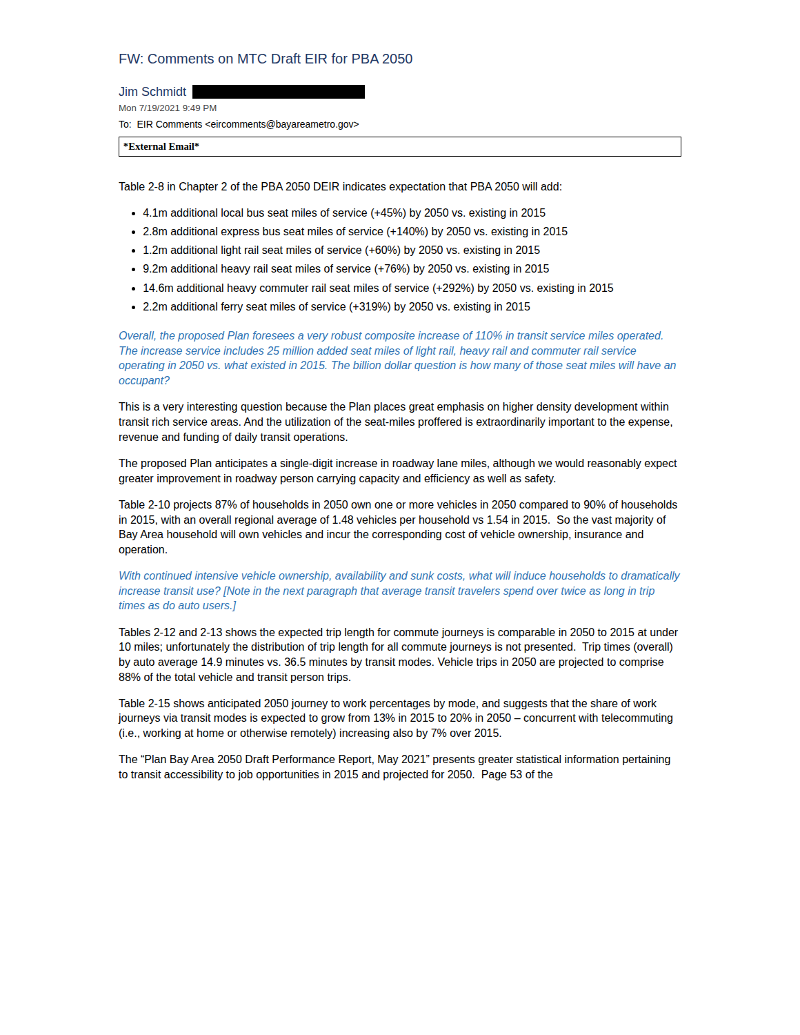FW: Comments on MTC Draft EIR for PBA 2050
Jim Schmidt
Mon 7/19/2021 9:49 PM
To: EIR Comments <eircomments@bayareametro.gov>
*External Email*
Table 2-8 in Chapter 2 of the PBA 2050 DEIR indicates expectation that PBA 2050 will add:
4.1m additional local bus seat miles of service (+45%) by 2050 vs. existing in 2015
2.8m additional express bus seat miles of service (+140%) by 2050 vs. existing in 2015
1.2m additional light rail seat miles of service (+60%) by 2050 vs. existing in 2015
9.2m additional heavy rail seat miles of service (+76%) by 2050 vs. existing in 2015
14.6m additional heavy commuter rail seat miles of service (+292%) by 2050 vs. existing in 2015
2.2m additional ferry seat miles of service (+319%) by 2050 vs. existing in 2015
Overall, the proposed Plan foresees a very robust composite increase of 110% in transit service miles operated. The increase service includes 25 million added seat miles of light rail, heavy rail and commuter rail service operating in 2050 vs. what existed in 2015. The billion dollar question is how many of those seat miles will have an occupant?
This is a very interesting question because the Plan places great emphasis on higher density development within transit rich service areas. And the utilization of the seat-miles proffered is extraordinarily important to the expense, revenue and funding of daily transit operations.
The proposed Plan anticipates a single-digit increase in roadway lane miles, although we would reasonably expect greater improvement in roadway person carrying capacity and efficiency as well as safety.
Table 2-10 projects 87% of households in 2050 own one or more vehicles in 2050 compared to 90% of households in 2015, with an overall regional average of 1.48 vehicles per household vs 1.54 in 2015. So the vast majority of Bay Area household will own vehicles and incur the corresponding cost of vehicle ownership, insurance and operation.
With continued intensive vehicle ownership, availability and sunk costs, what will induce households to dramatically increase transit use? [Note in the next paragraph that average transit travelers spend over twice as long in trip times as do auto users.]
Tables 2-12 and 2-13 shows the expected trip length for commute journeys is comparable in 2050 to 2015 at under 10 miles; unfortunately the distribution of trip length for all commute journeys is not presented. Trip times (overall) by auto average 14.9 minutes vs. 36.5 minutes by transit modes. Vehicle trips in 2050 are projected to comprise 88% of the total vehicle and transit person trips.
Table 2-15 shows anticipated 2050 journey to work percentages by mode, and suggests that the share of work journeys via transit modes is expected to grow from 13% in 2015 to 20% in 2050 – concurrent with telecommuting (i.e., working at home or otherwise remotely) increasing also by 7% over 2015.
The “Plan Bay Area 2050 Draft Performance Report, May 2021” presents greater statistical information pertaining to transit accessibility to job opportunities in 2015 and projected for 2050. Page 53 of the